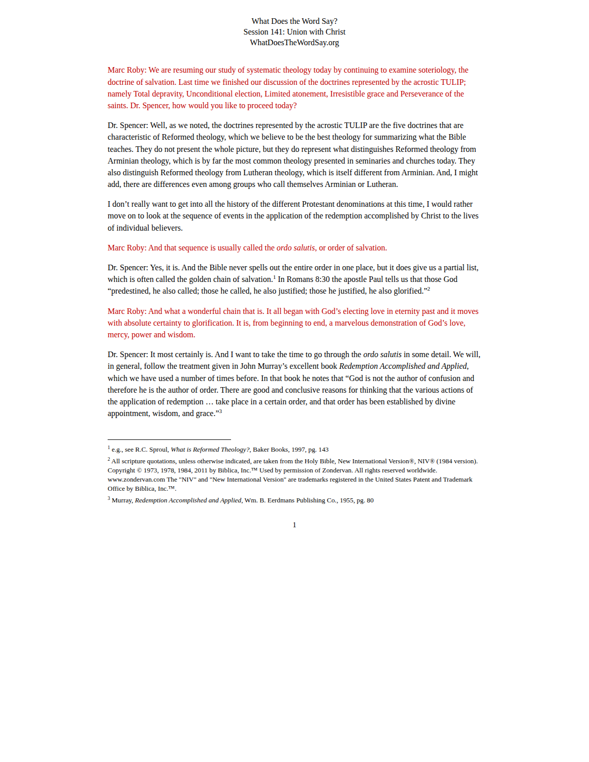What Does the Word Say?
Session 141: Union with Christ
WhatDoesTheWordSay.org
Marc Roby: We are resuming our study of systematic theology today by continuing to examine soteriology, the doctrine of salvation. Last time we finished our discussion of the doctrines represented by the acrostic TULIP; namely Total depravity, Unconditional election, Limited atonement, Irresistible grace and Perseverance of the saints. Dr. Spencer, how would you like to proceed today?
Dr. Spencer: Well, as we noted, the doctrines represented by the acrostic TULIP are the five doctrines that are characteristic of Reformed theology, which we believe to be the best theology for summarizing what the Bible teaches. They do not present the whole picture, but they do represent what distinguishes Reformed theology from Arminian theology, which is by far the most common theology presented in seminaries and churches today. They also distinguish Reformed theology from Lutheran theology, which is itself different from Arminian. And, I might add, there are differences even among groups who call themselves Arminian or Lutheran.
I don’t really want to get into all the history of the different Protestant denominations at this time, I would rather move on to look at the sequence of events in the application of the redemption accomplished by Christ to the lives of individual believers.
Marc Roby: And that sequence is usually called the ordo salutis, or order of salvation.
Dr. Spencer: Yes, it is. And the Bible never spells out the entire order in one place, but it does give us a partial list, which is often called the golden chain of salvation.1 In Romans 8:30 the apostle Paul tells us that those God “predestined, he also called; those he called, he also justified; those he justified, he also glorified.”2
Marc Roby: And what a wonderful chain that is. It all began with God’s electing love in eternity past and it moves with absolute certainty to glorification. It is, from beginning to end, a marvelous demonstration of God’s love, mercy, power and wisdom.
Dr. Spencer: It most certainly is. And I want to take the time to go through the ordo salutis in some detail. We will, in general, follow the treatment given in John Murray’s excellent book Redemption Accomplished and Applied, which we have used a number of times before. In that book he notes that “God is not the author of confusion and therefore he is the author of order. There are good and conclusive reasons for thinking that the various actions of the application of redemption … take place in a certain order, and that order has been established by divine appointment, wisdom, and grace.”3
1 e.g., see R.C. Sproul, What is Reformed Theology?, Baker Books, 1997, pg. 143
2 All scripture quotations, unless otherwise indicated, are taken from the Holy Bible, New International Version®, NIV® (1984 version). Copyright © 1973, 1978, 1984, 2011 by Biblica, Inc.™ Used by permission of Zondervan. All rights reserved worldwide. www.zondervan.com The "NIV" and "New International Version" are trademarks registered in the United States Patent and Trademark Office by Biblica, Inc.™.
3 Murray, Redemption Accomplished and Applied, Wm. B. Eerdmans Publishing Co., 1955, pg. 80
1